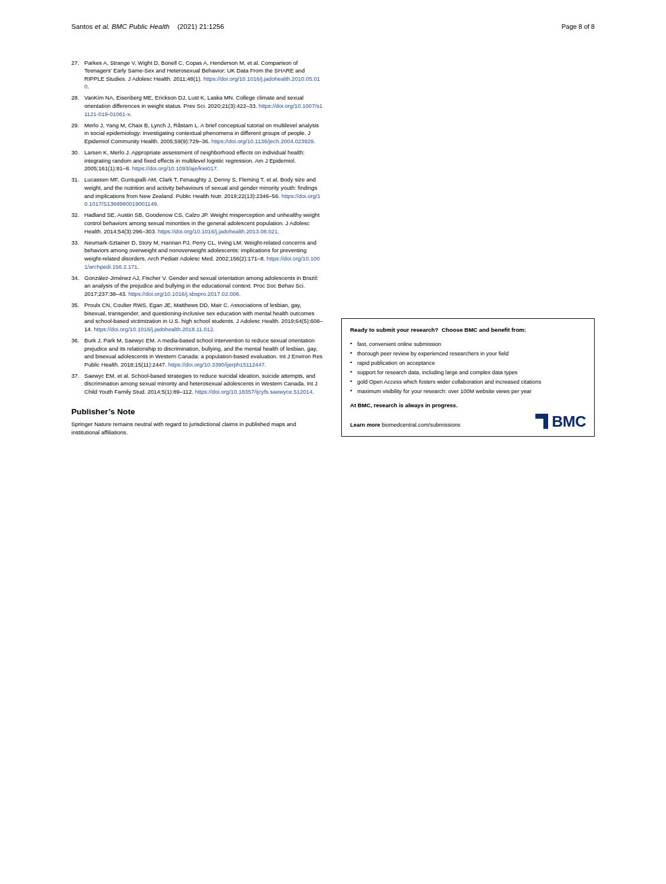Santos et al. BMC Public Health (2021) 21:1256
Page 8 of 8
27. Parkes A, Strange V, Wight D, Bonell C, Copas A, Henderson M, et al. Comparison of Teenagers' Early Same-Sex and Heterosexual Behavior: UK Data From the SHARE and RIPPLE Studies. J Adolesc Health. 2011;48(1). https://doi.org/10.1016/j.jadohealth.2010.05.010.
28. VanKim NA, Eisenberg ME, Erickson DJ, Lust K, Laska MN. College climate and sexual orientation differences in weight status. Prev Sci. 2020;21(3):422–33. https://doi.org/10.1007/s11121-019-01061-x.
29. Merlo J, Yang M, Chaix B, Lynch J, Råstam L. A brief conceptual tutorial on multilevel analysis in social epidemiology: investigating contextual phenomena in different groups of people. J Epidemiol Community Health. 2005;59(9):729–36. https://doi.org/10.1136/jech.2004.023929.
30. Larsen K, Merlo J. Appropriate assessment of neighborhood effects on individual health: integrating random and fixed effects in multilevel logistic regression. Am J Epidemiol. 2005;161(1):81–8. https://doi.org/10.1093/aje/kwi017.
31. Lucassen MF, Guntupalli AM, Clark T, Fenaughty J, Denny S, Fleming T, et al. Body size and weight, and the nutrition and activity behaviours of sexual and gender minority youth: findings and implications from New Zealand. Public Health Nutr. 2019;22(13):2346–56. https://doi.org/10.1017/S1368980019001149.
32. Hadland SE, Austin SB, Goodenow CS, Calzo JP. Weight misperception and unhealthy weight control behaviors among sexual minorities in the general adolescent population. J Adolesc Health. 2014;54(3):296–303. https://doi.org/10.1016/j.jadohealth.2013.08.021.
33. Neumark-Sztainer D, Story M, Hannan PJ, Perry CL, Irving LM. Weight-related concerns and behaviors among overweight and nonoverweight adolescents: implications for preventing weight-related disorders. Arch Pediatr Adolesc Med. 2002;156(2):171–8. https://doi.org/10.1001/archpedi.156.2.171.
34. González-Jiménez AJ, Fischer V. Gender and sexual orientation among adolescents in Brazil: an analysis of the prejudice and bullying in the educational context. Proc Soc Behav Sci. 2017;237:38–43. https://doi.org/10.1016/j.sbspro.2017.02.008.
35. Proulx CN, Coulter RWS, Egan JE, Matthews DD, Mair C. Associations of lesbian, gay, bisexual, transgender, and questioning-inclusive sex education with mental health outcomes and school-based victimization in U.S. high school students. J Adolesc Health. 2019;64(5):608–14. https://doi.org/10.1016/j.jadohealth.2018.11.012.
36. Burk J, Park M, Saewyc EM. A media-based school intervention to reduce sexual orientation prejudice and its relationship to discrimination, bullying, and the mental health of lesbian, gay, and bisexual adolescents in Western Canada: a population-based evaluation. Int J Environ Res Public Health. 2018;15(11):2447. https://doi.org/10.3390/ijerph15112447.
37. Saewyc EM, et al. School-based strategies to reduce suicidal ideation, suicide attempts, and discrimination among sexual minority and heterosexual adolescents in Western Canada. Int J Child Youth Family Stud. 2014;5(1):89–112. https://doi.org/10.18357/ijcyfs.saewyce.512014.
Publisher’s Note
Springer Nature remains neutral with regard to jurisdictional claims in published maps and institutional affiliations.
Ready to submit your research? Choose BMC and benefit from:
fast, convenient online submission
thorough peer review by experienced researchers in your field
rapid publication on acceptance
support for research data, including large and complex data types
gold Open Access which fosters wider collaboration and increased citations
maximum visibility for your research: over 100M website views per year
At BMC, research is always in progress.
Learn more biomedcentral.com/submissions
BMC